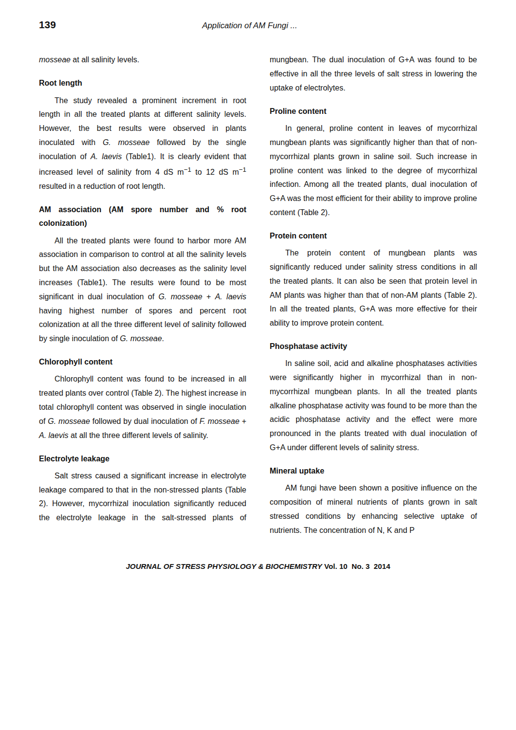139 Application of AM Fungi ...
mosseae at all salinity levels.
Root length
The study revealed a prominent increment in root length in all the treated plants at different salinity levels. However, the best results were observed in plants inoculated with G. mosseae followed by the single inoculation of A. laevis (Table1). It is clearly evident that increased level of salinity from 4 dS m−1 to 12 dS m−1 resulted in a reduction of root length.
AM association (AM spore number and % root colonization)
All the treated plants were found to harbor more AM association in comparison to control at all the salinity levels but the AM association also decreases as the salinity level increases (Table1). The results were found to be most significant in dual inoculation of G. mosseae + A. laevis having highest number of spores and percent root colonization at all the three different level of salinity followed by single inoculation of G. mosseae.
Chlorophyll content
Chlorophyll content was found to be increased in all treated plants over control (Table 2). The highest increase in total chlorophyll content was observed in single inoculation of G. mosseae followed by dual inoculation of F. mosseae + A. laevis at all the three different levels of salinity.
Electrolyte leakage
Salt stress caused a significant increase in electrolyte leakage compared to that in the non-stressed plants (Table 2). However, mycorrhizal inoculation significantly reduced the electrolyte leakage in the salt-stressed plants of mungbean. The dual inoculation of G+A was found to be effective in all the three levels of salt stress in lowering the uptake of electrolytes.
Proline content
In general, proline content in leaves of mycorrhizal mungbean plants was significantly higher than that of non-mycorrhizal plants grown in saline soil. Such increase in proline content was linked to the degree of mycorrhizal infection. Among all the treated plants, dual inoculation of G+A was the most efficient for their ability to improve proline content (Table 2).
Protein content
The protein content of mungbean plants was significantly reduced under salinity stress conditions in all the treated plants. It can also be seen that protein level in AM plants was higher than that of non-AM plants (Table 2). In all the treated plants, G+A was more effective for their ability to improve protein content.
Phosphatase activity
In saline soil, acid and alkaline phosphatases activities were significantly higher in mycorrhizal than in non-mycorrhizal mungbean plants. In all the treated plants alkaline phosphatase activity was found to be more than the acidic phosphatase activity and the effect were more pronounced in the plants treated with dual inoculation of G+A under different levels of salinity stress.
Mineral uptake
AM fungi have been shown a positive influence on the composition of mineral nutrients of plants grown in salt stressed conditions by enhancing selective uptake of nutrients. The concentration of N, K and P
JOURNAL OF STRESS PHYSIOLOGY & BIOCHEMISTRY Vol. 10 No. 3 2014